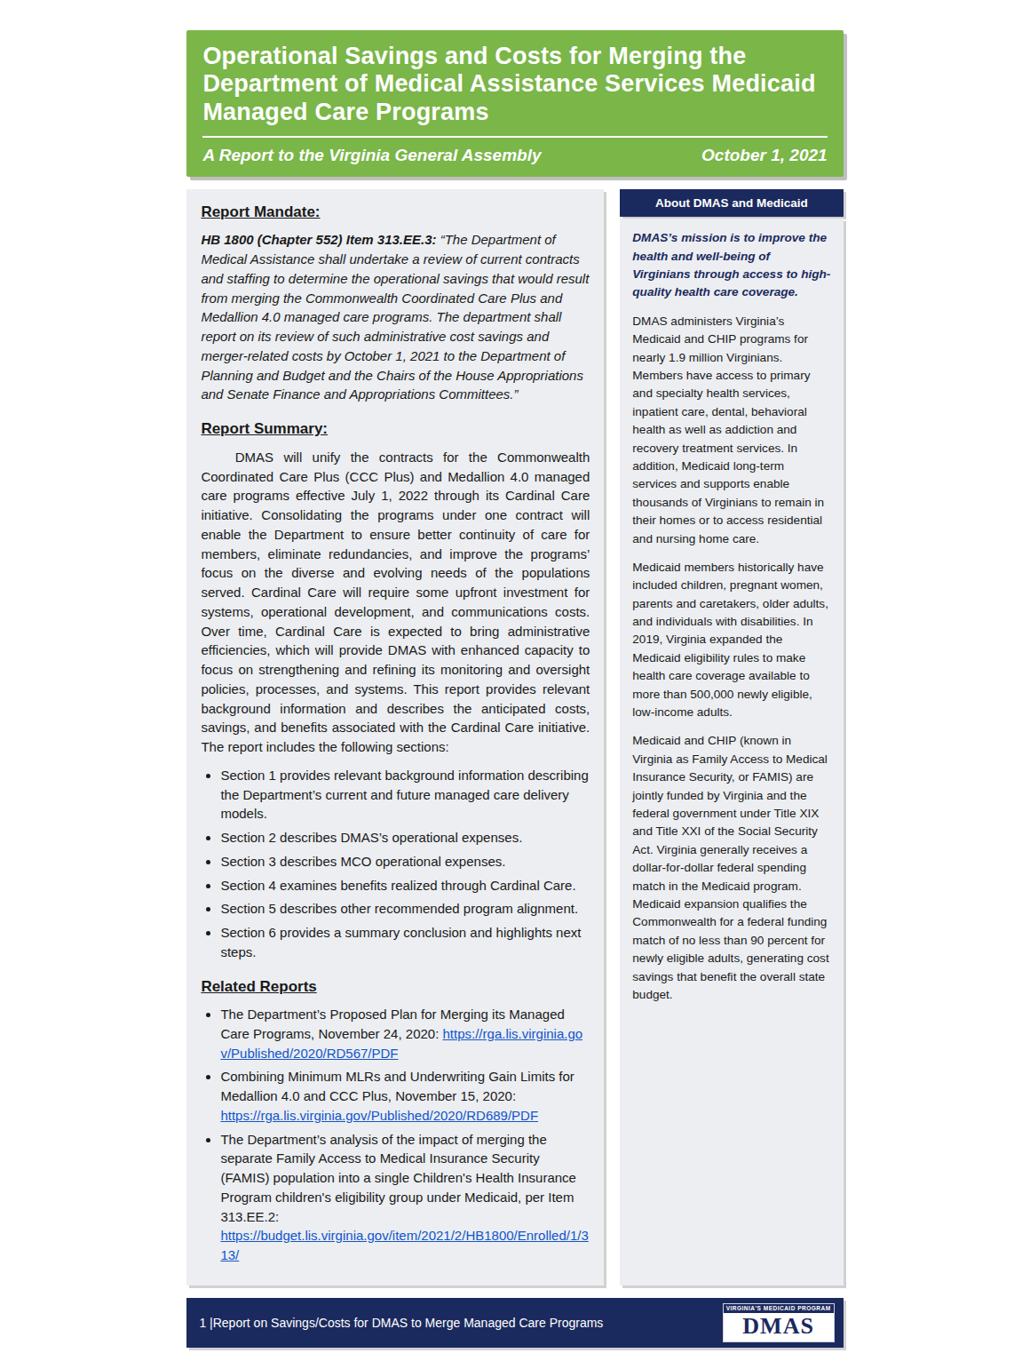Operational Savings and Costs for Merging the Department of Medical Assistance Services Medicaid Managed Care Programs
A Report to the Virginia General Assembly October 1, 2021
Report Mandate:
HB 1800 (Chapter 552) Item 313.EE.3: “The Department of Medical Assistance shall undertake a review of current contracts and staffing to determine the operational savings that would result from merging the Commonwealth Coordinated Care Plus and Medallion 4.0 managed care programs. The department shall report on its review of such administrative cost savings and merger-related costs by October 1, 2021 to the Department of Planning and Budget and the Chairs of the House Appropriations and Senate Finance and Appropriations Committees.”
Report Summary:
DMAS will unify the contracts for the Commonwealth Coordinated Care Plus (CCC Plus) and Medallion 4.0 managed care programs effective July 1, 2022 through its Cardinal Care initiative. Consolidating the programs under one contract will enable the Department to ensure better continuity of care for members, eliminate redundancies, and improve the programs’ focus on the diverse and evolving needs of the populations served. Cardinal Care will require some upfront investment for systems, operational development, and communications costs. Over time, Cardinal Care is expected to bring administrative efficiencies, which will provide DMAS with enhanced capacity to focus on strengthening and refining its monitoring and oversight policies, processes, and systems. This report provides relevant background information and describes the anticipated costs, savings, and benefits associated with the Cardinal Care initiative. The report includes the following sections:
Section 1 provides relevant background information describing the Department’s current and future managed care delivery models.
Section 2 describes DMAS’s operational expenses.
Section 3 describes MCO operational expenses.
Section 4 examines benefits realized through Cardinal Care.
Section 5 describes other recommended program alignment.
Section 6 provides a summary conclusion and highlights next steps.
Related Reports
The Department’s Proposed Plan for Merging its Managed Care Programs, November 24, 2020: https://rga.lis.virginia.gov/Published/2020/RD567/PDF
Combining Minimum MLRs and Underwriting Gain Limits for Medallion 4.0 and CCC Plus, November 15, 2020:
https://rga.lis.virginia.gov/Published/2020/RD689/PDF
The Department’s analysis of the impact of merging the separate Family Access to Medical Insurance Security (FAMIS) population into a single Children's Health Insurance Program children's eligibility group under Medicaid, per Item 313.EE.2:
https://budget.lis.virginia.gov/item/2021/2/HB1800/Enrolled/1/313/
About DMAS and Medicaid
DMAS’s mission is to improve the health and well-being of Virginians through access to high-quality health care coverage.
DMAS administers Virginia’s Medicaid and CHIP programs for nearly 1.9 million Virginians. Members have access to primary and specialty health services, inpatient care, dental, behavioral health as well as addiction and recovery treatment services. In addition, Medicaid long-term services and supports enable thousands of Virginians to remain in their homes or to access residential and nursing home care.
Medicaid members historically have included children, pregnant women, parents and caretakers, older adults, and individuals with disabilities. In 2019, Virginia expanded the Medicaid eligibility rules to make health care coverage available to more than 500,000 newly eligible, low-income adults.
Medicaid and CHIP (known in Virginia as Family Access to Medical Insurance Security, or FAMIS) are jointly funded by Virginia and the federal government under Title XIX and Title XXI of the Social Security Act. Virginia generally receives a dollar-for-dollar federal spending match in the Medicaid program. Medicaid expansion qualifies the Commonwealth for a federal funding match of no less than 90 percent for newly eligible adults, generating cost savings that benefit the overall state budget.
1 |Report on Savings/Costs for DMAS to Merge Managed Care Programs VIRGINIA'S MEDICAID PROGRAM DMAS